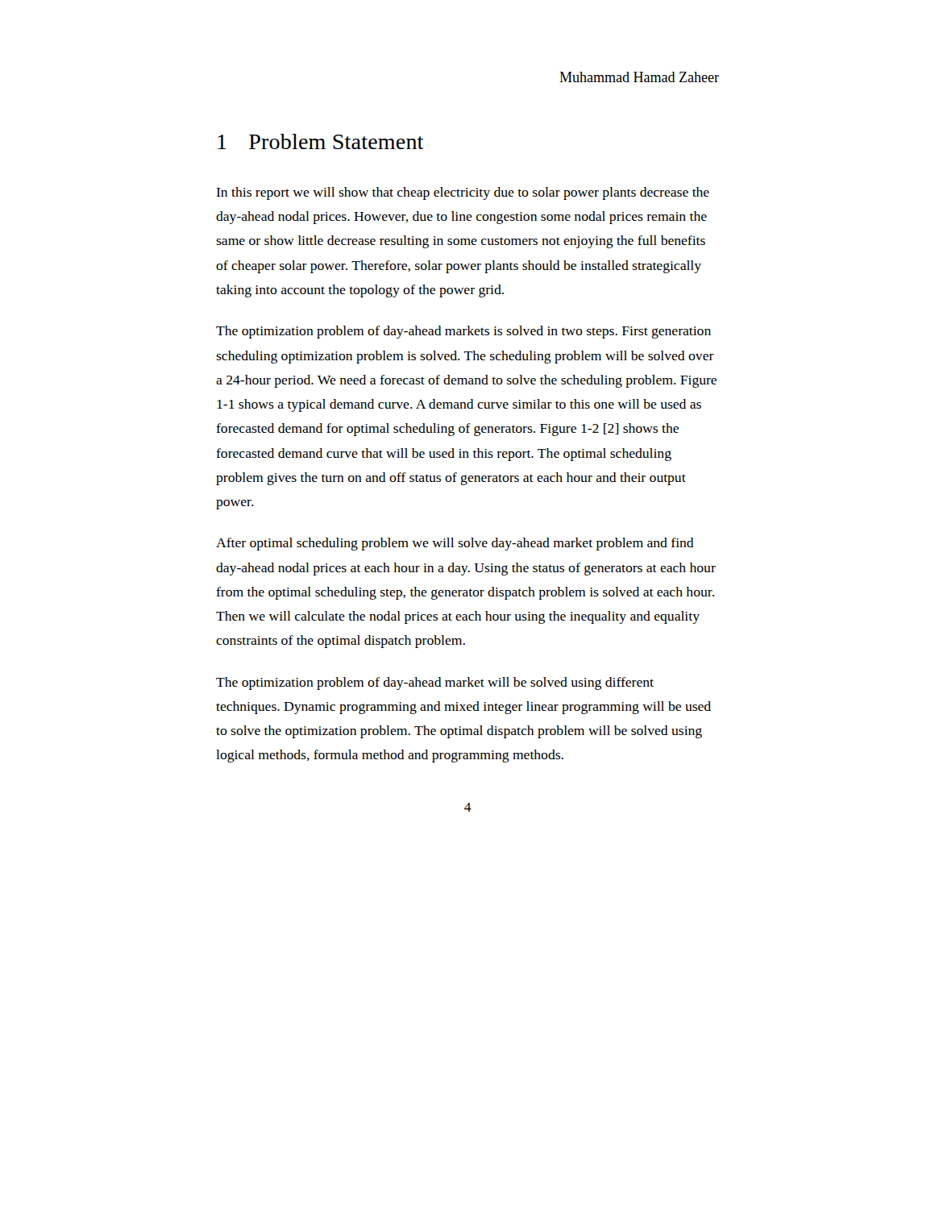Muhammad Hamad Zaheer
1 Problem Statement
In this report we will show that cheap electricity due to solar power plants decrease the day-ahead nodal prices. However, due to line congestion some nodal prices remain the same or show little decrease resulting in some customers not enjoying the full benefits of cheaper solar power. Therefore, solar power plants should be installed strategically taking into account the topology of the power grid.
The optimization problem of day-ahead markets is solved in two steps. First generation scheduling optimization problem is solved. The scheduling problem will be solved over a 24-hour period. We need a forecast of demand to solve the scheduling problem. Figure 1-1 shows a typical demand curve. A demand curve similar to this one will be used as forecasted demand for optimal scheduling of generators. Figure 1-2 [2] shows the forecasted demand curve that will be used in this report. The optimal scheduling problem gives the turn on and off status of generators at each hour and their output power.
After optimal scheduling problem we will solve day-ahead market problem and find day-ahead nodal prices at each hour in a day. Using the status of generators at each hour from the optimal scheduling step, the generator dispatch problem is solved at each hour. Then we will calculate the nodal prices at each hour using the inequality and equality constraints of the optimal dispatch problem.
The optimization problem of day-ahead market will be solved using different techniques. Dynamic programming and mixed integer linear programming will be used to solve the optimization problem. The optimal dispatch problem will be solved using logical methods, formula method and programming methods.
4